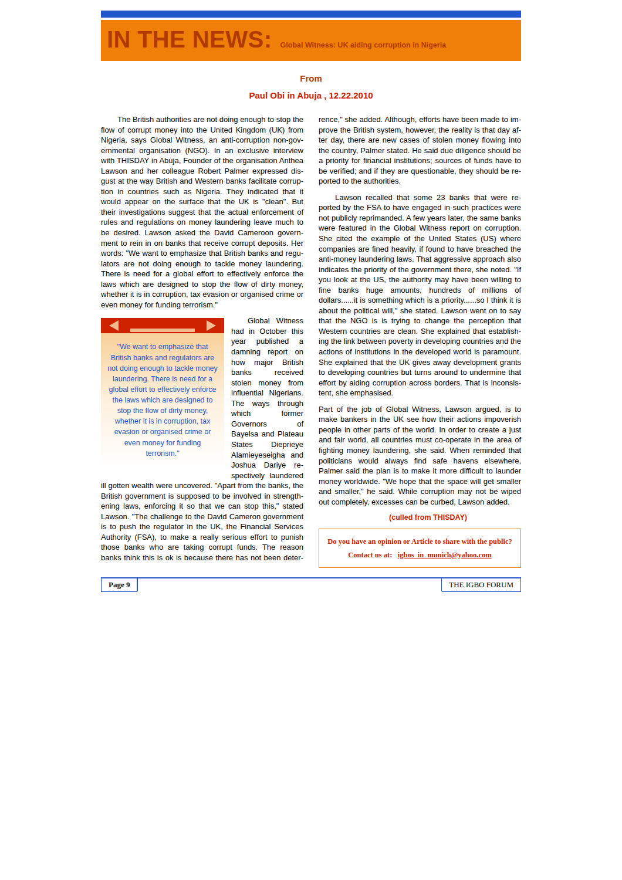IN THE NEWS:
Global Witness: UK aiding corruption in Nigeria
From
Paul Obi in Abuja , 12.22.2010
The British authorities are not doing enough to stop the flow of corrupt money into the United Kingdom (UK) from Nigeria, says Global Witness, an anti-corruption non-governmental organisation (NGO). In an exclusive interview with THISDAY in Abuja, Founder of the organisation Anthea Lawson and her colleague Robert Palmer expressed disgust at the way British and Western banks facilitate corruption in countries such as Nigeria. They indicated that it would appear on the surface that the UK is "clean". But their investigations suggest that the actual enforcement of rules and regulations on money laundering leave much to be desired. Lawson asked the David Cameroon government to rein in on banks that receive corrupt deposits. Her words: "We want to emphasize that British banks and regulators are not doing enough to tackle money laundering. There is need for a global effort to effectively enforce the laws which are designed to stop the flow of dirty money, whether it is in corruption, tax evasion or organised crime or even money for funding terrorism."
"We want to emphasize that British banks and regulators are not doing enough to tackle money laundering. There is need for a global effort to effectively enforce the laws which are designed to stop the flow of dirty money, whether it is in corruption, tax evasion or organised crime or even money for funding terrorism."
Global Witness had in October this year published a damning report on how major British banks received stolen money from influential Nigerians. The ways through which former Governors of Bayelsa and Plateau States Dieprieye Alamieyeseigha and Joshua Dariye respectively laundered ill gotten wealth were uncovered. "Apart from the banks, the British government is supposed to be involved in strengthening laws, enforcing it so that we can stop this," stated Lawson. "The challenge to the David Cameron government is to push the regulator in the UK, the Financial Services Authority (FSA), to make a really serious effort to punish those banks who are taking corrupt funds. The reason banks think this is ok is because there has not been deterrence," she added. Although, efforts have been made to improve the British system, however, the reality is that day after day, there are new cases of stolen money flowing into the country, Palmer stated. He said due diligence should be a priority for financial institutions; sources of funds have to be verified; and if they are questionable, they should be reported to the authorities.
Lawson recalled that some 23 banks that were reported by the FSA to have engaged in such practices were not publicly reprimanded. A few years later, the same banks were featured in the Global Witness report on corruption. She cited the example of the United States (US) where companies are fined heavily, if found to have breached the anti-money laundering laws. That aggressive approach also indicates the priority of the government there, she noted. "If you look at the US, the authority may have been willing to fine banks huge amounts, hundreds of millions of dollars......it is something which is a priority......so I think it is about the political will," she stated. Lawson went on to say that the NGO is is trying to change the perception that Western countries are clean. She explained that establishing the link between poverty in developing countries and the actions of institutions in the developed world is paramount. She explained that the UK gives away development grants to developing countries but turns around to undermine that effort by aiding corruption across borders. That is inconsistent, she emphasised.
Part of the job of Global Witness, Lawson argued, is to make bankers in the UK see how their actions impoverish people in other parts of the world. In order to create a just and fair world, all countries must co-operate in the area of fighting money laundering, she said. When reminded that politicians would always find safe havens elsewhere, Palmer said the plan is to make it more difficult to launder money worldwide. "We hope that the space will get smaller and smaller," he said. While corruption may not be wiped out completely, excesses can be curbed, Lawson added.
(culled from THISDAY)
Do you have an opinion or Article to share with the public?
Contact us at: igbos_in_munich@yahoo.com
Page 9
THE IGBO FORUM